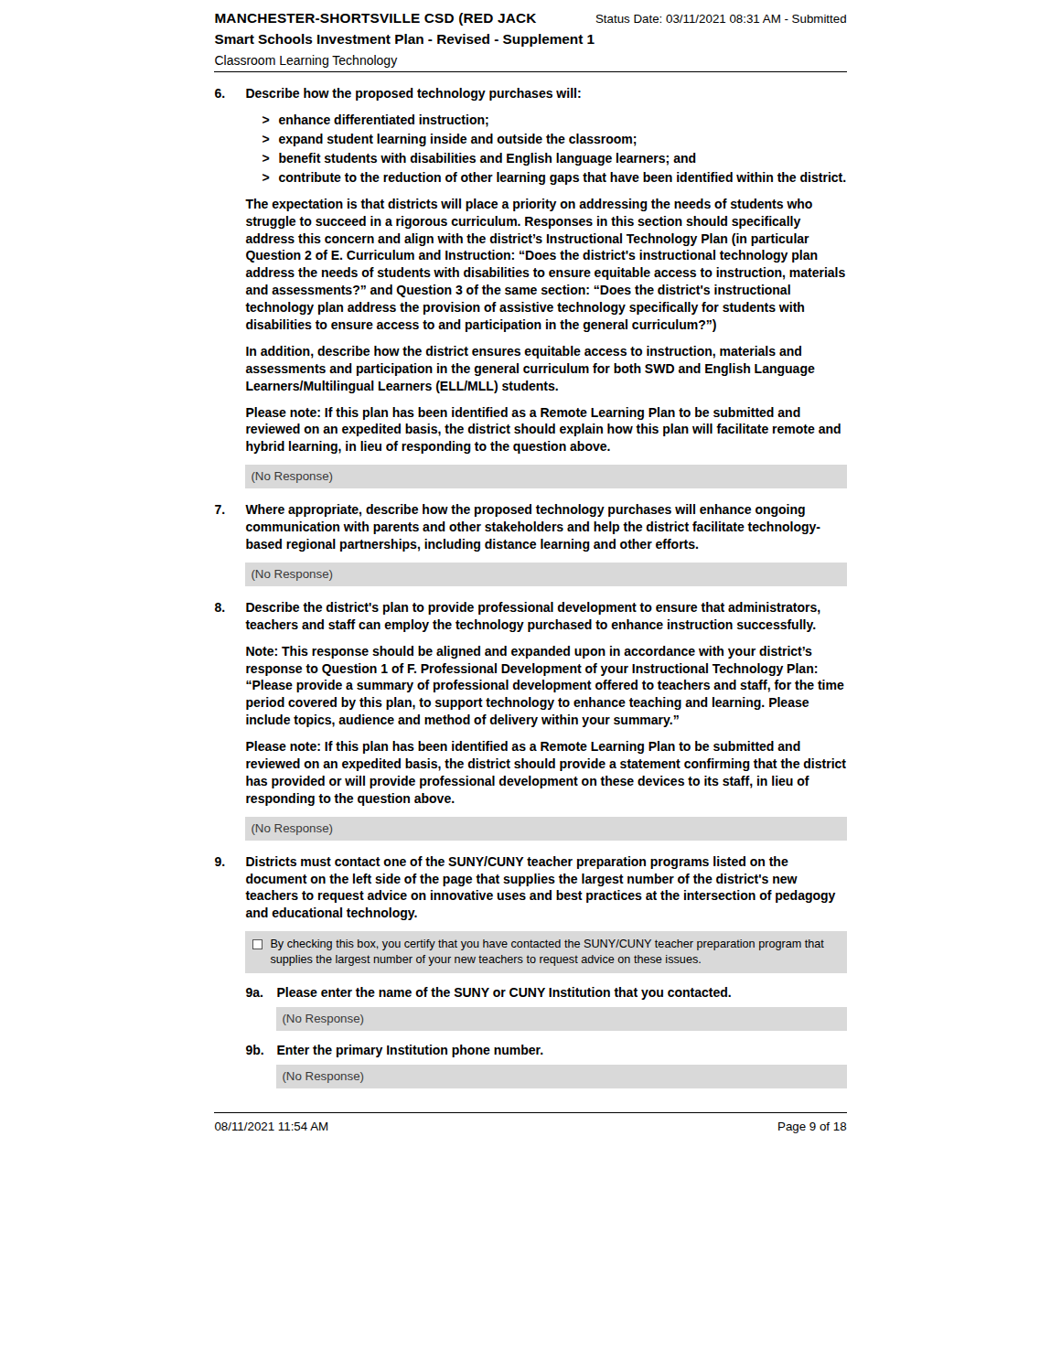MANCHESTER-SHORTSVILLE CSD (RED JACK
Status Date: 03/11/2021 08:31 AM - Submitted
Smart Schools Investment Plan - Revised - Supplement 1
Classroom Learning Technology
6.
Describe how the proposed technology purchases will:
enhance differentiated instruction;
expand student learning inside and outside the classroom;
benefit students with disabilities and English language learners; and
contribute to the reduction of other learning gaps that have been identified within the district.
The expectation is that districts will place a priority on addressing the needs of students who struggle to succeed in a rigorous curriculum. Responses in this section should specifically address this concern and align with the district’s Instructional Technology Plan (in particular Question 2 of E. Curriculum and Instruction: “Does the district's instructional technology plan address the needs of students with disabilities to ensure equitable access to instruction, materials and assessments?” and Question 3 of the same section: “Does the district's instructional technology plan address the provision of assistive technology specifically for students with disabilities to ensure access to and participation in the general curriculum?”)
In addition, describe how the district ensures equitable access to instruction, materials and assessments and participation in the general curriculum for both SWD and English Language Learners/Multilingual Learners (ELL/MLL) students.
Please note: If this plan has been identified as a Remote Learning Plan to be submitted and reviewed on an expedited basis, the district should explain how this plan will facilitate remote and hybrid learning, in lieu of responding to the question above.
(No Response)
7.
Where appropriate, describe how the proposed technology purchases will enhance ongoing communication with parents and other stakeholders and help the district facilitate technology-based regional partnerships, including distance learning and other efforts.
(No Response)
8.
Describe the district's plan to provide professional development to ensure that administrators, teachers and staff can employ the technology purchased to enhance instruction successfully.
Note: This response should be aligned and expanded upon in accordance with your district’s response to Question 1 of F. Professional Development of your Instructional Technology Plan: “Please provide a summary of professional development offered to teachers and staff, for the time period covered by this plan, to support technology to enhance teaching and learning. Please include topics, audience and method of delivery within your summary.”
Please note: If this plan has been identified as a Remote Learning Plan to be submitted and reviewed on an expedited basis, the district should provide a statement confirming that the district has provided or will provide professional development on these devices to its staff, in lieu of responding to the question above.
(No Response)
9.
Districts must contact one of the SUNY/CUNY teacher preparation programs listed on the document on the left side of the page that supplies the largest number of the district's new teachers to request advice on innovative uses and best practices at the intersection of pedagogy and educational technology.
By checking this box, you certify that you have contacted the SUNY/CUNY teacher preparation program that supplies the largest number of your new teachers to request advice on these issues.
9a.
Please enter the name of the SUNY or CUNY Institution that you contacted.
(No Response)
9b.
Enter the primary Institution phone number.
(No Response)
08/11/2021 11:54 AM
Page 9 of 18